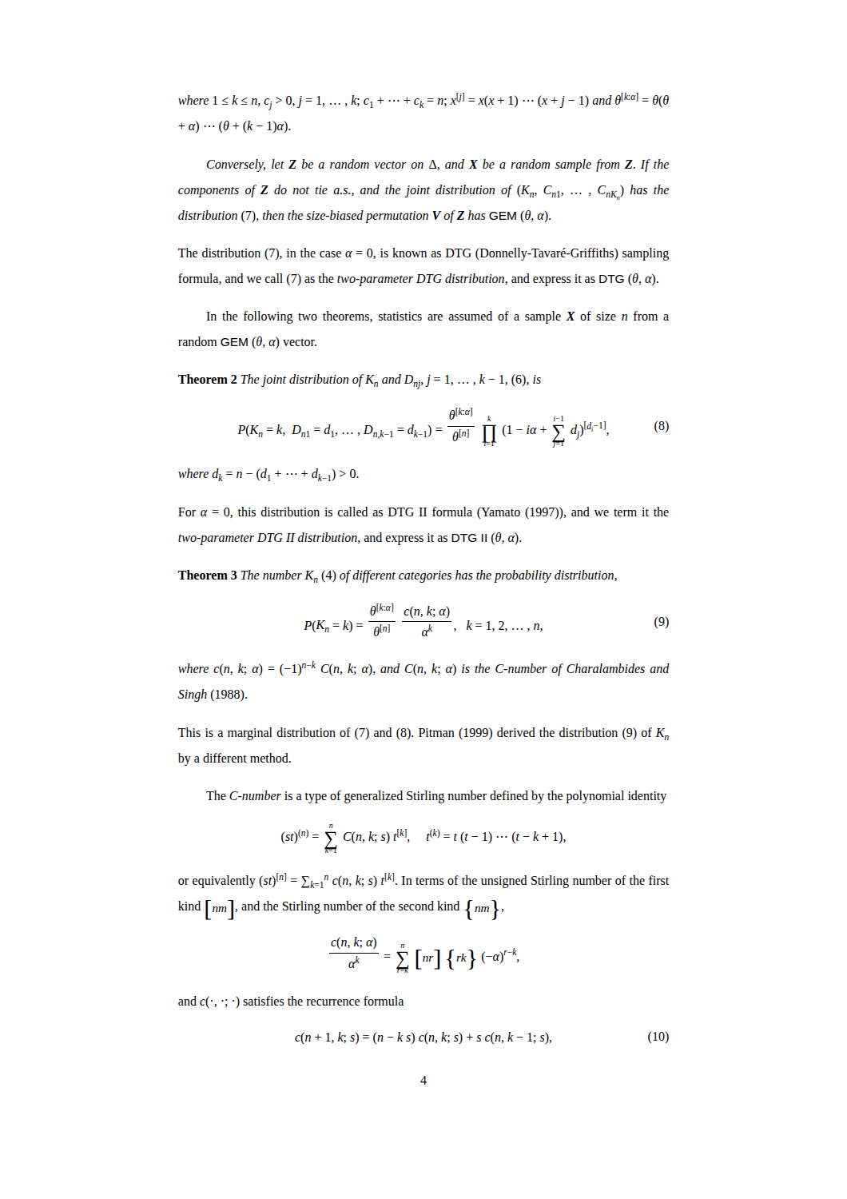where 1 ≤ k ≤ n, cj > 0, j = 1, … , k; c1 + ⋯ + ck = n; x[j] = x(x + 1) ⋯ (x + j − 1) and θ[k:α] = θ(θ + α) ⋯ (θ + (k − 1)α).
Conversely, let Z be a random vector on Δ, and X be a random sample from Z. If the components of Z do not tie a.s., and the joint distribution of (Kn, Cn1, … , CnKn) has the distribution (7), then the size-biased permutation V of Z has GEM (θ, α).
The distribution (7), in the case α = 0, is known as DTG (Donnelly-Tavaré-Griffiths) sampling formula, and we call (7) as the two-parameter DTG distribution, and express it as DTG (θ, α).
In the following two theorems, statistics are assumed of a sample X of size n from a random GEM (θ, α) vector.
Theorem 2 The joint distribution of Kn and Dnj, j = 1, … , k − 1, (6), is
P(Kn = k, Dn1 = d1, … , Dn,k−1 = dk−1) = θ[k:α] θ[n] k∏i=1 (1 − iα + i−1∑j=1 dj)[di−1], (8)
where dk = n − (d1 + ⋯ + dk−1) > 0.
For α = 0, this distribution is called as DTG II formula (Yamato (1997)), and we term it the two-parameter DTG II distribution, and express it as DTG II (θ, α).
Theorem 3 The number Kn (4) of different categories has the probability distribution,
P(Kn = k) = θ[k:α] θ[n] c(n, k; α) αk, k = 1, 2, … , n, (9)
where c(n, k; α) = (−1)n−k C(n, k; α), and C(n, k; α) is the C-number of Charalambides and Singh (1988).
This is a marginal distribution of (7) and (8). Pitman (1999) derived the distribution (9) of Kn by a different method.
The C-number is a type of generalized Stirling number defined by the polynomial identity
(st)(n) = n∑k=1 C(n, k; s) t[k], t(k) = t (t − 1) ⋯ (t − k + 1),
or equivalently (st)[n] = ∑k=1n c(n, k; s) t[k]. In terms of the unsigned Stirling number of the first kind [nm], and the Stirling number of the second kind {nm},
c(n, k; α) αk = n∑r=k [nr] {rk} (−α)r−k,
and c(·, ·; ·) satisfies the recurrence formula
c(n + 1, k; s) = (n − k s) c(n, k; s) + s c(n, k − 1; s), (10)
4